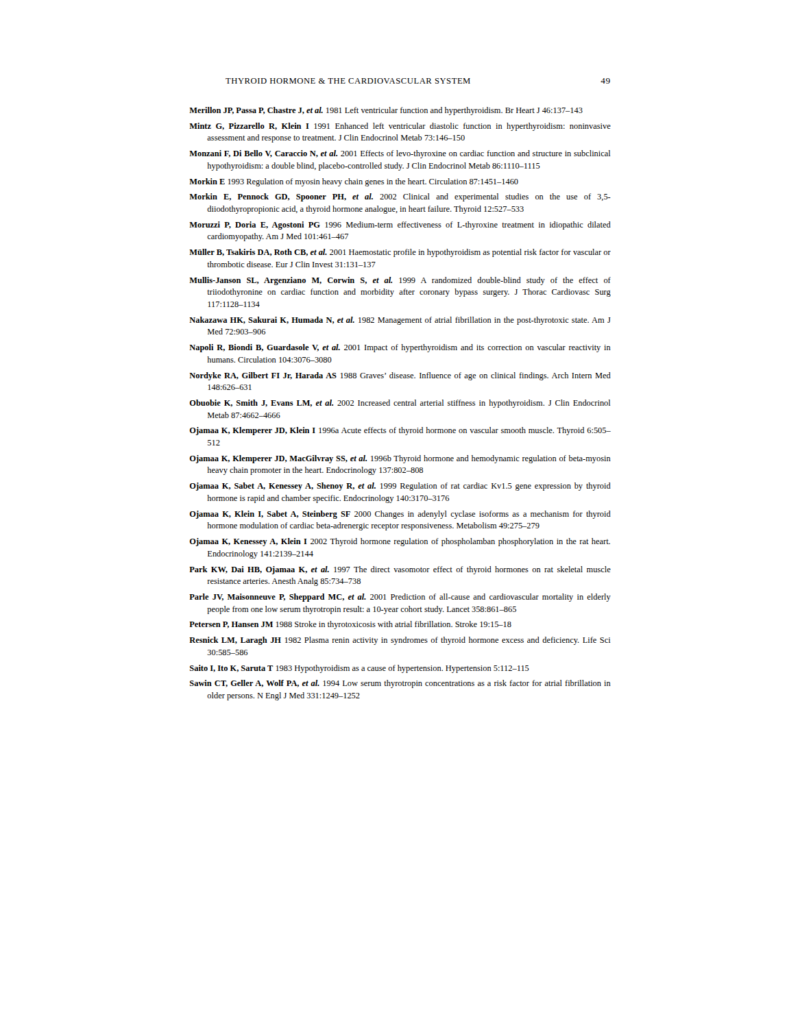Thyroid Hormone & the Cardiovascular System 49
Merillon JP, Passa P, Chastre J, et al. 1981 Left ventricular function and hyperthyroidism. Br Heart J 46:137–143
Mintz G, Pizzarello R, Klein I 1991 Enhanced left ventricular diastolic function in hyperthyroidism: noninvasive assessment and response to treatment. J Clin Endocrinol Metab 73:146–150
Monzani F, Di Bello V, Caraccio N, et al. 2001 Effects of levo-thyroxine on cardiac function and structure in subclinical hypothyroidism: a double blind, placebo-controlled study. J Clin Endocrinol Metab 86:1110–1115
Morkin E 1993 Regulation of myosin heavy chain genes in the heart. Circulation 87:1451–1460
Morkin E, Pennock GD, Spooner PH, et al. 2002 Clinical and experimental studies on the use of 3,5-diiodothyropropionic acid, a thyroid hormone analogue, in heart failure. Thyroid 12:527–533
Moruzzi P, Doria E, Agostoni PG 1996 Medium-term effectiveness of L-thyroxine treatment in idiopathic dilated cardiomyopathy. Am J Med 101:461–467
Müller B, Tsakiris DA, Roth CB, et al. 2001 Haemostatic profile in hypothyroidism as potential risk factor for vascular or thrombotic disease. Eur J Clin Invest 31:131–137
Mullis-Janson SL, Argenziano M, Corwin S, et al. 1999 A randomized double-blind study of the effect of triiodothyronine on cardiac function and morbidity after coronary bypass surgery. J Thorac Cardiovasc Surg 117:1128–1134
Nakazawa HK, Sakurai K, Humada N, et al. 1982 Management of atrial fibrillation in the post-thyrotoxic state. Am J Med 72:903–906
Napoli R, Biondi B, Guardasole V, et al. 2001 Impact of hyperthyroidism and its correction on vascular reactivity in humans. Circulation 104:3076–3080
Nordyke RA, Gilbert FI Jr, Harada AS 1988 Graves’ disease. Influence of age on clinical findings. Arch Intern Med 148:626–631
Obuobie K, Smith J, Evans LM, et al. 2002 Increased central arterial stiffness in hypothyroidism. J Clin Endocrinol Metab 87:4662–4666
Ojamaa K, Klemperer JD, Klein I 1996a Acute effects of thyroid hormone on vascular smooth muscle. Thyroid 6:505–512
Ojamaa K, Klemperer JD, MacGilvray SS, et al. 1996b Thyroid hormone and hemodynamic regulation of beta-myosin heavy chain promoter in the heart. Endocrinology 137:802–808
Ojamaa K, Sabet A, Kenessey A, Shenoy R, et al. 1999 Regulation of rat cardiac Kv1.5 gene expression by thyroid hormone is rapid and chamber specific. Endocrinology 140:3170–3176
Ojamaa K, Klein I, Sabet A, Steinberg SF 2000 Changes in adenylyl cyclase isoforms as a mechanism for thyroid hormone modulation of cardiac beta-adrenergic receptor responsiveness. Metabolism 49:275–279
Ojamaa K, Kenessey A, Klein I 2002 Thyroid hormone regulation of phospholamban phosphorylation in the rat heart. Endocrinology 141:2139–2144
Park KW, Dai HB, Ojamaa K, et al. 1997 The direct vasomotor effect of thyroid hormones on rat skeletal muscle resistance arteries. Anesth Analg 85:734–738
Parle JV, Maisonneuve P, Sheppard MC, et al. 2001 Prediction of all-cause and cardiovascular mortality in elderly people from one low serum thyrotropin result: a 10-year cohort study. Lancet 358:861–865
Petersen P, Hansen JM 1988 Stroke in thyrotoxicosis with atrial fibrillation. Stroke 19:15–18
Resnick LM, Laragh JH 1982 Plasma renin activity in syndromes of thyroid hormone excess and deficiency. Life Sci 30:585–586
Saito I, Ito K, Saruta T 1983 Hypothyroidism as a cause of hypertension. Hypertension 5:112–115
Sawin CT, Geller A, Wolf PA, et al. 1994 Low serum thyrotropin concentrations as a risk factor for atrial fibrillation in older persons. N Engl J Med 331:1249–1252